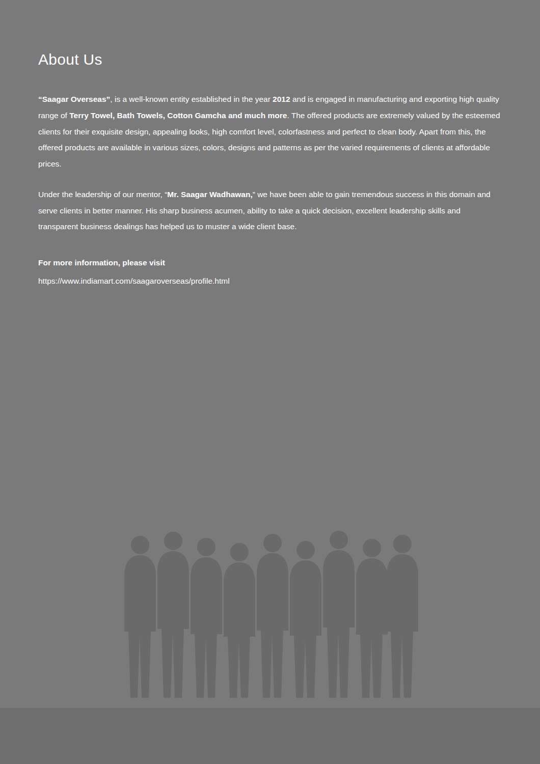About Us
“Saagar Overseas”, is a well-known entity established in the year 2012 and is engaged in manufacturing and exporting high quality range of Terry Towel, Bath Towels, Cotton Gamcha and much more. The offered products are extremely valued by the esteemed clients for their exquisite design, appealing looks, high comfort level, colorfastness and perfect to clean body. Apart from this, the offered products are available in various sizes, colors, designs and patterns as per the varied requirements of clients at affordable prices.
Under the leadership of our mentor, “Mr. Saagar Wadhawan,” we have been able to gain tremendous success in this domain and serve clients in better manner. His sharp business acumen, ability to take a quick decision, excellent leadership skills and transparent business dealings has helped us to muster a wide client base.
For more information, please visit
https://www.indiamart.com/saagaroverseas/profile.html